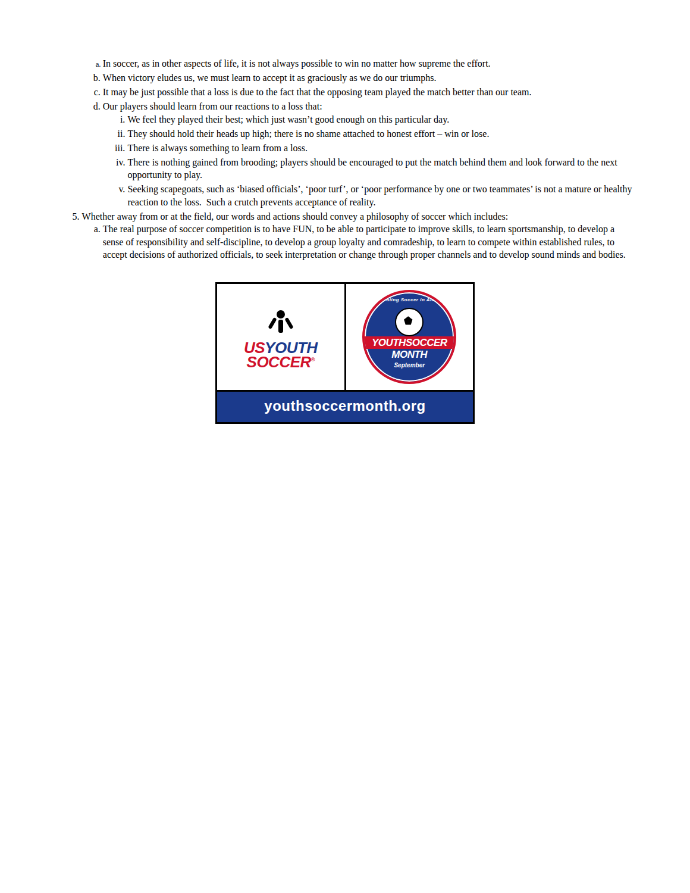In soccer, as in other aspects of life, it is not always possible to win no matter how supreme the effort.
When victory eludes us, we must learn to accept it as graciously as we do our triumphs.
It may be just possible that a loss is due to the fact that the opposing team played the match better than our team.
Our players should learn from our reactions to a loss that:
We feel they played their best; which just wasn’t good enough on this particular day.
They should hold their heads up high; there is no shame attached to honest effort – win or lose.
There is always something to learn from a loss.
There is nothing gained from brooding; players should be encouraged to put the match behind them and look forward to the next opportunity to play.
Seeking scapegoats, such as ‘biased officials’, ‘poor turf’, or ‘poor performance by one or two teammates’ is not a mature or healthy reaction to the loss. Such a crutch prevents acceptance of reality.
Whether away from or at the field, our words and actions should convey a philosophy of soccer which includes:
The real purpose of soccer competition is to have FUN, to be able to participate to improve skills, to learn sportsmanship, to develop a sense of responsibility and self-discipline, to develop a group loyalty and comradeship, to learn to compete within established rules, to accept decisions of authorized officials, to seek interpretation or change through proper channels and to develop sound minds and bodies.
US YOUTH
SOCCER®
Celebrating Soccer in America!
YOUTHSOCCER
MONTH
September
youthsoccermonth.org